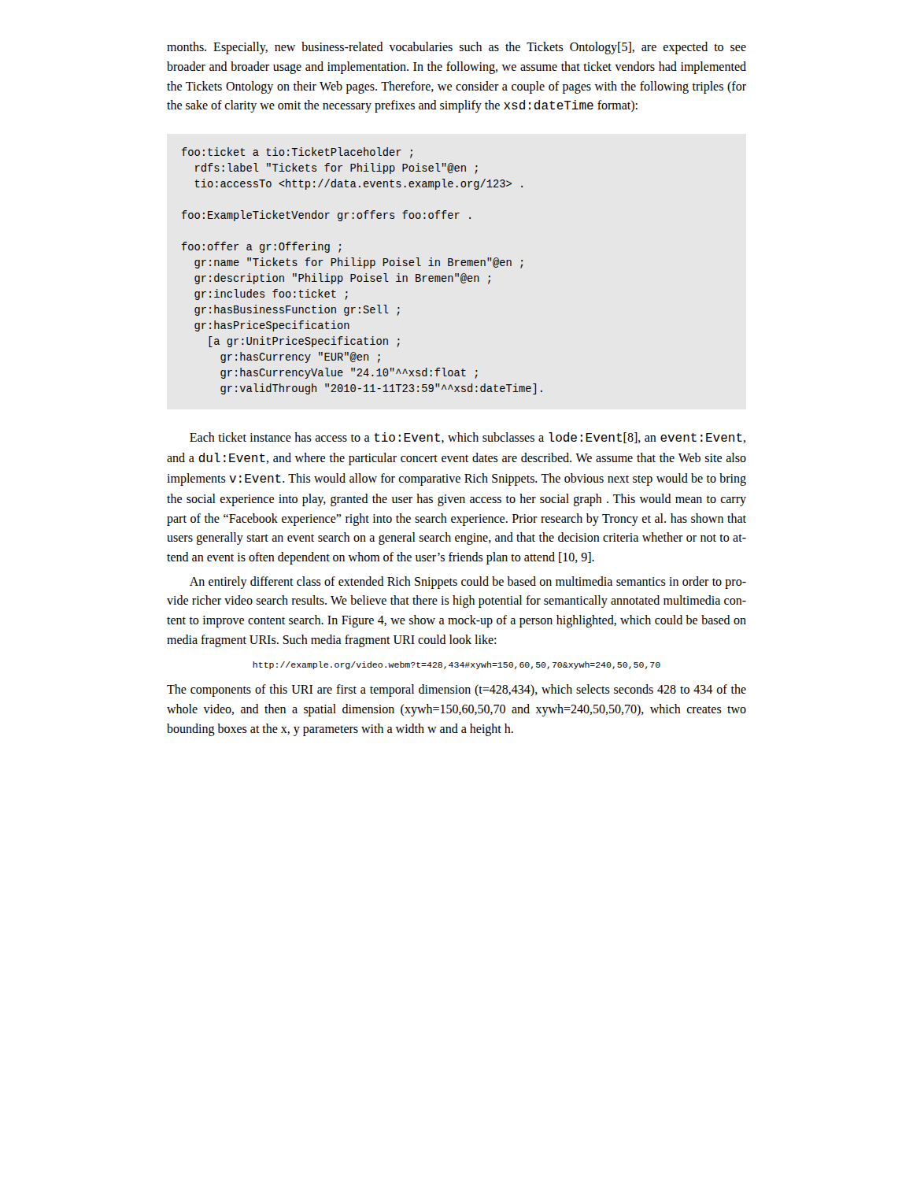months. Especially, new business-related vocabularies such as the Tickets Ontology[5], are expected to see broader and broader usage and implementation. In the following, we assume that ticket vendors had implemented the Tickets Ontology on their Web pages. Therefore, we consider a couple of pages with the following triples (for the sake of clarity we omit the necessary prefixes and simplify the xsd:dateTime format):
foo:ticket a tio:TicketPlaceholder ;
  rdfs:label "Tickets for Philipp Poisel"@en ;
  tio:accessTo <http://data.events.example.org/123> .

foo:ExampleTicketVendor gr:offers foo:offer .

foo:offer a gr:Offering ;
  gr:name "Tickets for Philipp Poisel in Bremen"@en ;
  gr:description "Philipp Poisel in Bremen"@en ;
  gr:includes foo:ticket ;
  gr:hasBusinessFunction gr:Sell ;
  gr:hasPriceSpecification
    [a gr:UnitPriceSpecification ;
      gr:hasCurrency "EUR"@en ;
      gr:hasCurrencyValue "24.10"^^xsd:float ;
      gr:validThrough "2010-11-11T23:59"^^xsd:dateTime].
Each ticket instance has access to a tio:Event, which subclasses a lode:Event[8], an event:Event, and a dul:Event, and where the particular concert event dates are described. We assume that the Web site also implements v:Event. This would allow for comparative Rich Snippets. The obvious next step would be to bring the social experience into play, granted the user has given access to her social graph . This would mean to carry part of the “Facebook experience” right into the search experience. Prior research by Troncy et al. has shown that users generally start an event search on a general search engine, and that the decision criteria whether or not to attend an event is often dependent on whom of the user’s friends plan to attend [10, 9].
An entirely different class of extended Rich Snippets could be based on multimedia semantics in order to provide richer video search results. We believe that there is high potential for semantically annotated multimedia content to improve content search. In Figure 4, we show a mock-up of a person highlighted, which could be based on media fragment URIs. Such media fragment URI could look like:
http://example.org/video.webm?t=428,434#xywh=150,60,50,70&xywh=240,50,50,70
The components of this URI are first a temporal dimension (t=428,434), which selects seconds 428 to 434 of the whole video, and then a spatial dimension (xywh=150,60,50,70 and xywh=240,50,50,70), which creates two bounding boxes at the x, y parameters with a width w and a height h.